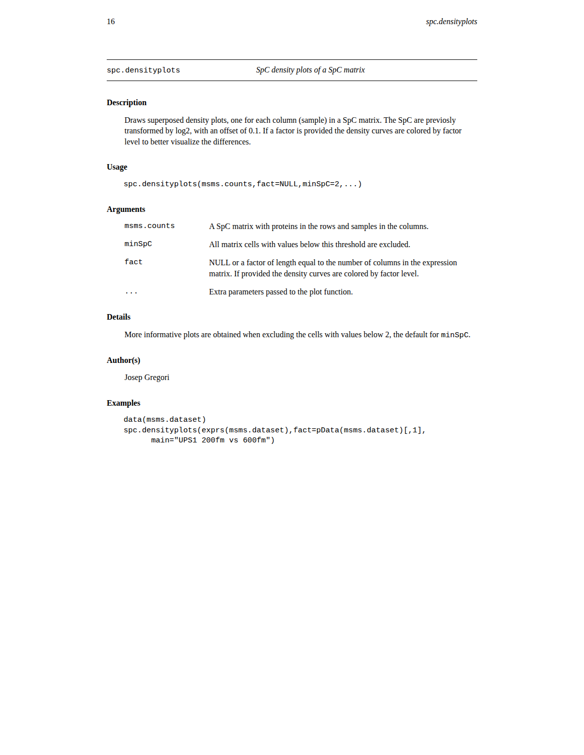16 spc.densityplots
| spc.densityplots | SpC density plots of a SpC matrix |
Description
Draws superposed density plots, one for each column (sample) in a SpC matrix. The SpC are previosly transformed by log2, with an offset of 0.1. If a factor is provided the density curves are colored by factor level to better visualize the differences.
Usage
spc.densityplots(msms.counts,fact=NULL,minSpC=2,...)
Arguments
msms.counts
A SpC matrix with proteins in the rows and samples in the columns.
minSpC
All matrix cells with values below this threshold are excluded.
fact
NULL or a factor of length equal to the number of columns in the expression matrix. If provided the density curves are colored by factor level.
...
Extra parameters passed to the plot function.
Details
More informative plots are obtained when excluding the cells with values below 2, the default for minSpC.
Author(s)
Josep Gregori
Examples
data(msms.dataset)
spc.densityplots(exprs(msms.dataset),fact=pData(msms.dataset)[,1],
      main="UPS1 200fm vs 600fm")